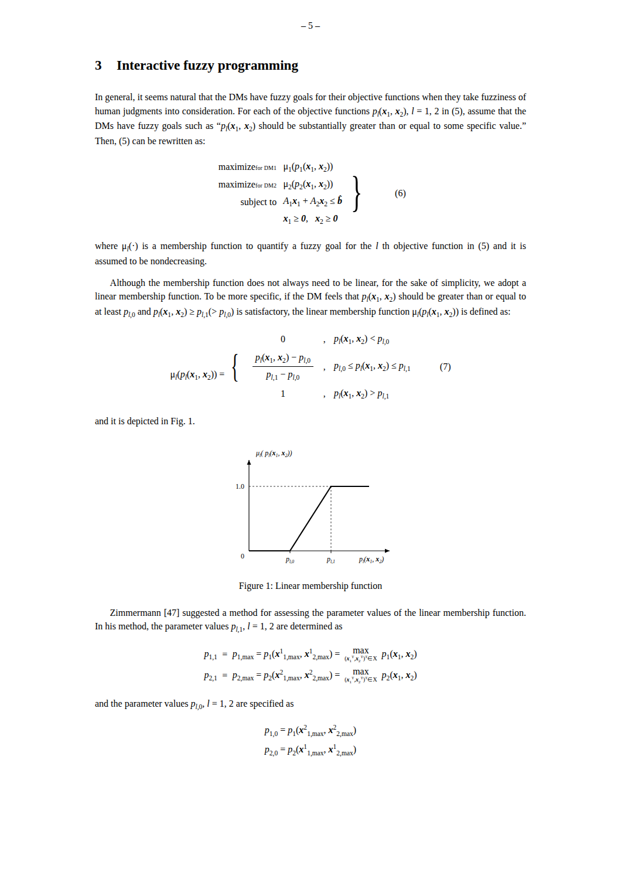– 5 –
3 Interactive fuzzy programming
In general, it seems natural that the DMs have fuzzy goals for their objective functions when they take fuzziness of human judgments into consideration. For each of the objective functions pl(x1, x2), l = 1, 2 in (5), assume that the DMs have fuzzy goals such as “pl(x1, x2) should be substantially greater than or equal to some specific value.” Then, (5) can be rewritten as:
| maximize for DM1 | μ 1 ( p 1 ( x 1 , x 2 )) | } |
| maximize for DM2 | μ 2 ( p 2 ( x 1 , x 2 )) |
| subject to | A 1 x 1 + A 2 x 2 ≤ b̂ |
| | x 1 ≥ 0 , x 2 ≥ 0 |
(6)
where μl(·) is a membership function to quantify a fuzzy goal for the l th objective function in (5) and it is assumed to be nondecreasing.
Although the membership function does not always need to be linear, for the sake of simplicity, we adopt a linear membership function. To be more specific, if the DM feels that pl(x1, x2) should be greater than or equal to at least pl,0 and pl(x1, x2) ≥ pl,1(> pl,0) is satisfactory, the linear membership function μl(pl(x1, x2)) is defined as:
μl(pl(x1, x2)) = {
| 0 | , | p l ( x 1 , x 2 ) < p l ,0 |
| p l ( x 1 , x 2 ) − p l ,0 p l ,1 − p l ,0 | , | p l ,0 ≤ p l ( x 1 , x 2 ) ≤ p l ,1 |
| 1 | , | p l ( x 1 , x 2 ) > p l ,1 |
(7)
and it is depicted in Fig. 1.
1.0 0 pl,0 pl,1 pl(x1, x2) μl( pl(x1, x2))
Figure 1: Linear membership function
Zimmermann [47] suggested a method for assessing the parameter values of the linear membership function. In his method, the parameter values pl,1, l = 1, 2 are determined as
| p 1,1 | = | p 1,max = p 1 ( x 1 1,max , x 1 2,max ) = max ( x 1 T , x 2 T ) T ∈X p 1 ( x 1 , x 2 ) |
| p 2,1 | = | p 2,max = p 2 ( x 2 1,max , x 2 2,max ) = max ( x 1 T , x 2 T ) T ∈X p 2 ( x 1 , x 2 ) |
and the parameter values pl,0, l = 1, 2 are specified as
| p 1,0 = p 1 ( x 2 1,max , x 2 2,max ) |
| p 2,0 = p 2 ( x 1 1,max , x 1 2,max ) |